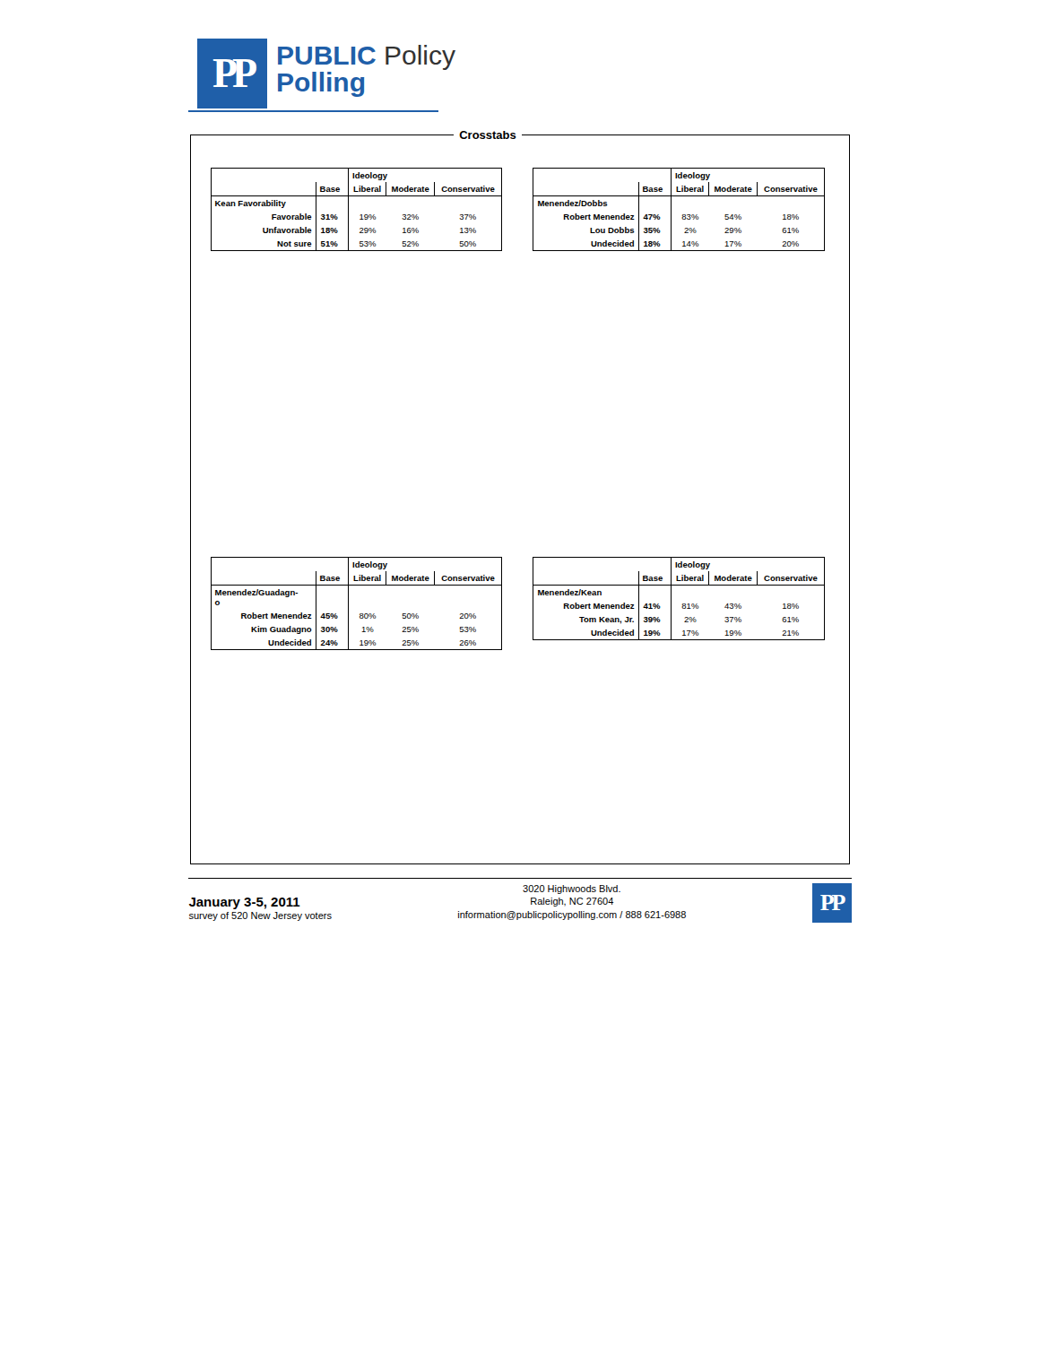PP
PUBLIC Policy
Polling
Crosstabs
| | | Ideology |
| | Base | Liberal | Moderate | Conservative |
| Kean Favorability | | | | |
| Favorable | 31% | 19% | 32% | 37% |
| Unfavorable | 18% | 29% | 16% | 13% |
| Not sure | 51% | 53% | 52% | 50% |
| | | Ideology |
| | Base | Liberal | Moderate | Conservative |
| Menendez/Dobbs | | | | |
| Robert Menendez | 47% | 83% | 54% | 18% |
| Lou Dobbs | 35% | 2% | 29% | 61% |
| Undecided | 18% | 14% | 17% | 20% |
| | | Ideology |
| | Base | Liberal | Moderate | Conservative |
| Menendez/Guadagn- o | | | | |
| Robert Menendez | 45% | 80% | 50% | 20% |
| Kim Guadagno | 30% | 1% | 25% | 53% |
| Undecided | 24% | 19% | 25% | 26% |
| | | Ideology |
| | Base | Liberal | Moderate | Conservative |
| Menendez/Kean | | | | |
| Robert Menendez | 41% | 81% | 43% | 18% |
| Tom Kean, Jr. | 39% | 2% | 37% | 61% |
| Undecided | 19% | 17% | 19% | 21% |
January 3-5, 2011
survey of 520 New Jersey voters
3020 Highwoods Blvd.
Raleigh, NC 27604
information@publicpolicypolling.com / 888 621-6988
PP